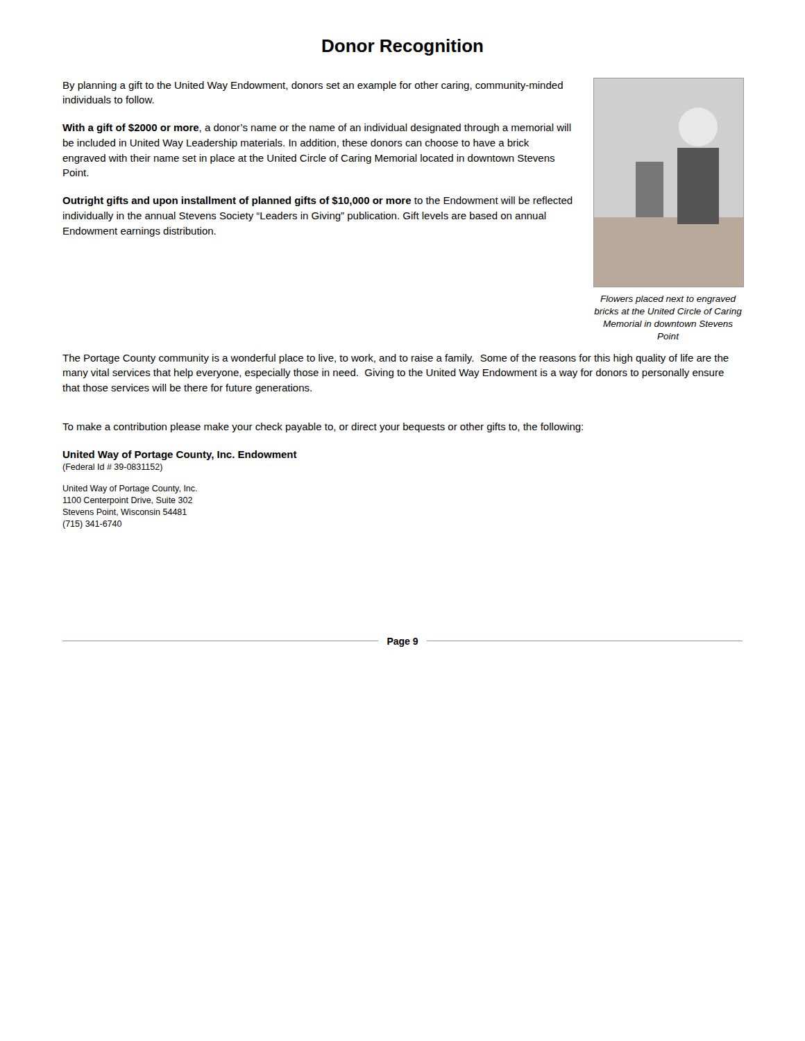Donor Recognition
Flowers placed next to engraved bricks at the United Circle of Caring Memorial in downtown Stevens Point
By planning a gift to the United Way Endowment, donors set an example for other caring, community-minded individuals to follow.
With a gift of $2000 or more, a donor’s name or the name of an individual designated through a memorial will be included in United Way Leadership materials. In addition, these donors can choose to have a brick engraved with their name set in place at the United Circle of Caring Memorial located in downtown Stevens Point.
Outright gifts and upon installment of planned gifts of $10,000 or more to the Endowment will be reflected individually in the annual Stevens Society “Leaders in Giving” publication. Gift levels are based on annual Endowment earnings distribution.
The Portage County community is a wonderful place to live, to work, and to raise a family. Some of the reasons for this high quality of life are the many vital services that help everyone, especially those in need. Giving to the United Way Endowment is a way for donors to personally ensure that those services will be there for future generations.
To make a contribution please make your check payable to, or direct your bequests or other gifts to, the following:
United Way of Portage County, Inc. Endowment
(Federal Id # 39-0831152)
United Way of Portage County, Inc.
1100 Centerpoint Drive, Suite 302
Stevens Point, Wisconsin 54481
(715) 341-6740
Page 9